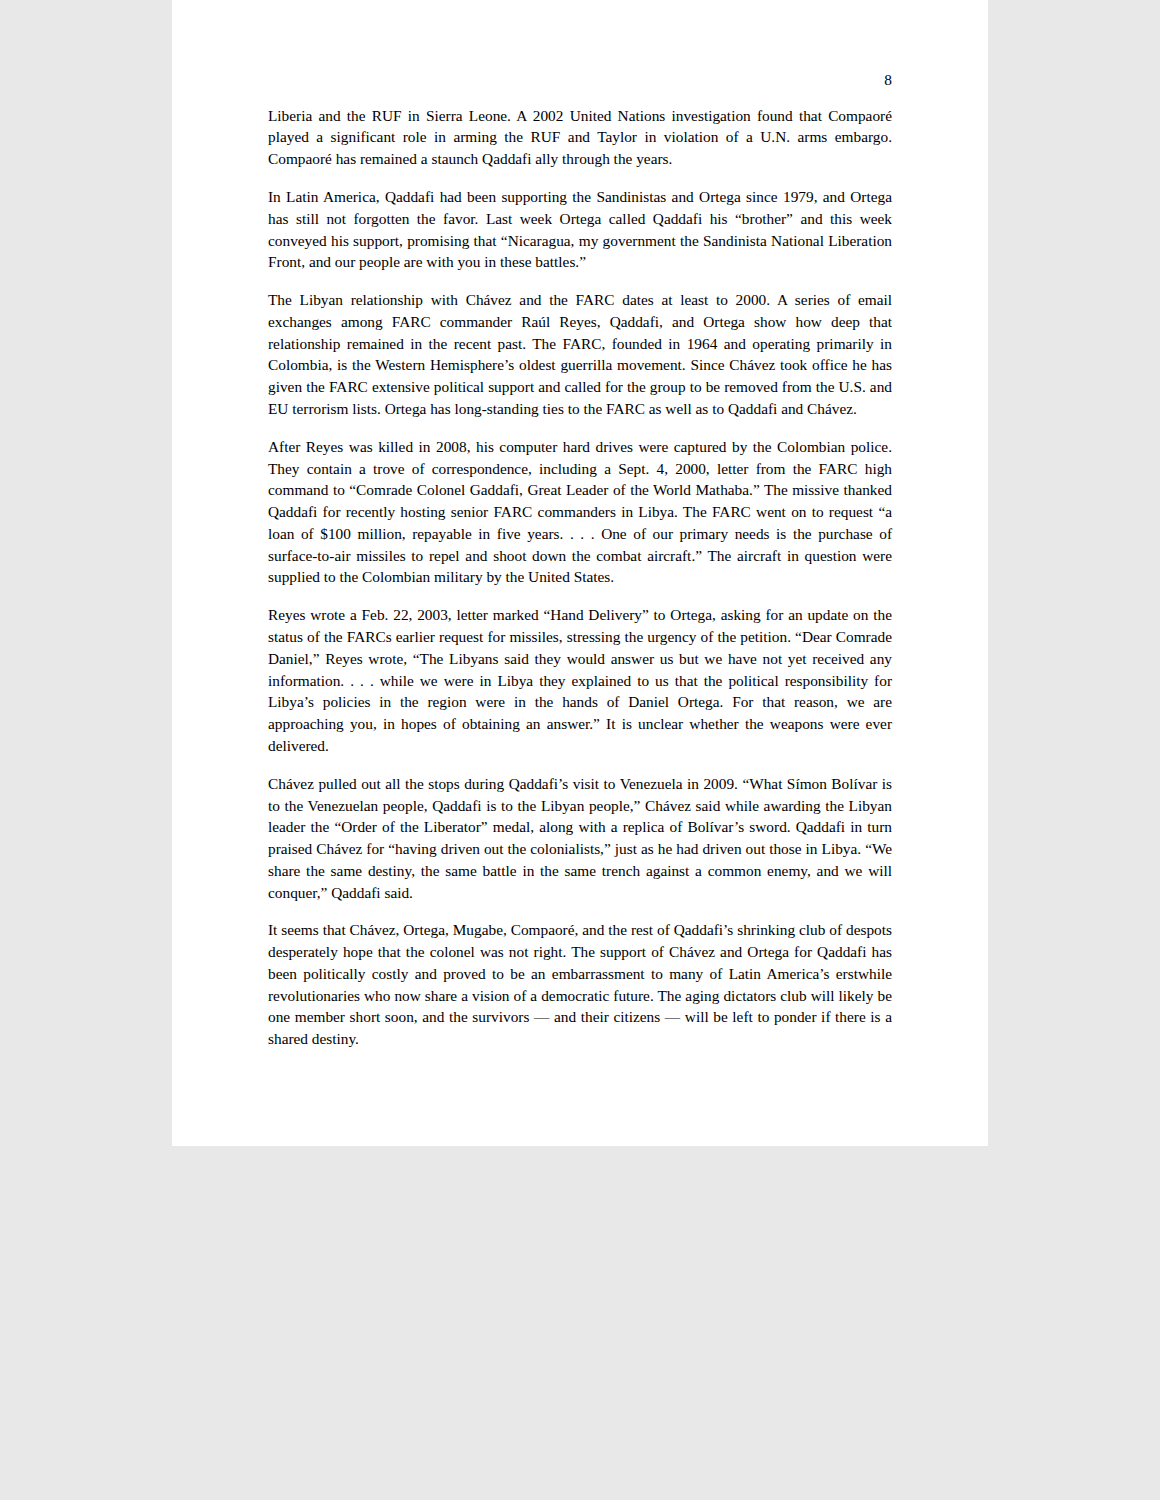8
Liberia and the RUF in Sierra Leone. A 2002 United Nations investigation found that Compaoré played a significant role in arming the RUF and Taylor in violation of a U.N. arms embargo. Compaoré has remained a staunch Qaddafi ally through the years.
In Latin America, Qaddafi had been supporting the Sandinistas and Ortega since 1979, and Ortega has still not forgotten the favor. Last week Ortega called Qaddafi his “brother” and this week conveyed his support, promising that “Nicaragua, my government the Sandinista National Liberation Front, and our people are with you in these battles.”
The Libyan relationship with Chávez and the FARC dates at least to 2000. A series of email exchanges among FARC commander Raúl Reyes, Qaddafi, and Ortega show how deep that relationship remained in the recent past. The FARC, founded in 1964 and operating primarily in Colombia, is the Western Hemisphere’s oldest guerrilla movement. Since Chávez took office he has given the FARC extensive political support and called for the group to be removed from the U.S. and EU terrorism lists. Ortega has long-standing ties to the FARC as well as to Qaddafi and Chávez.
After Reyes was killed in 2008, his computer hard drives were captured by the Colombian police. They contain a trove of correspondence, including a Sept. 4, 2000, letter from the FARC high command to “Comrade Colonel Gaddafi, Great Leader of the World Mathaba.” The missive thanked Qaddafi for recently hosting senior FARC commanders in Libya. The FARC went on to request “a loan of $100 million, repayable in five years. . . . One of our primary needs is the purchase of surface-to-air missiles to repel and shoot down the combat aircraft.” The aircraft in question were supplied to the Colombian military by the United States.
Reyes wrote a Feb. 22, 2003, letter marked “Hand Delivery” to Ortega, asking for an update on the status of the FARCs earlier request for missiles, stressing the urgency of the petition. “Dear Comrade Daniel,” Reyes wrote, “The Libyans said they would answer us but we have not yet received any information. . . . while we were in Libya they explained to us that the political responsibility for Libya’s policies in the region were in the hands of Daniel Ortega. For that reason, we are approaching you, in hopes of obtaining an answer.” It is unclear whether the weapons were ever delivered.
Chávez pulled out all the stops during Qaddafi’s visit to Venezuela in 2009. “What Símon Bolívar is to the Venezuelan people, Qaddafi is to the Libyan people,” Chávez said while awarding the Libyan leader the “Order of the Liberator” medal, along with a replica of Bolívar’s sword. Qaddafi in turn praised Chávez for “having driven out the colonialists,” just as he had driven out those in Libya. “We share the same destiny, the same battle in the same trench against a common enemy, and we will conquer,” Qaddafi said.
It seems that Chávez, Ortega, Mugabe, Compaoré, and the rest of Qaddafi’s shrinking club of despots desperately hope that the colonel was not right. The support of Chávez and Ortega for Qaddafi has been politically costly and proved to be an embarrassment to many of Latin America’s erstwhile revolutionaries who now share a vision of a democratic future. The aging dictators club will likely be one member short soon, and the survivors — and their citizens — will be left to ponder if there is a shared destiny.